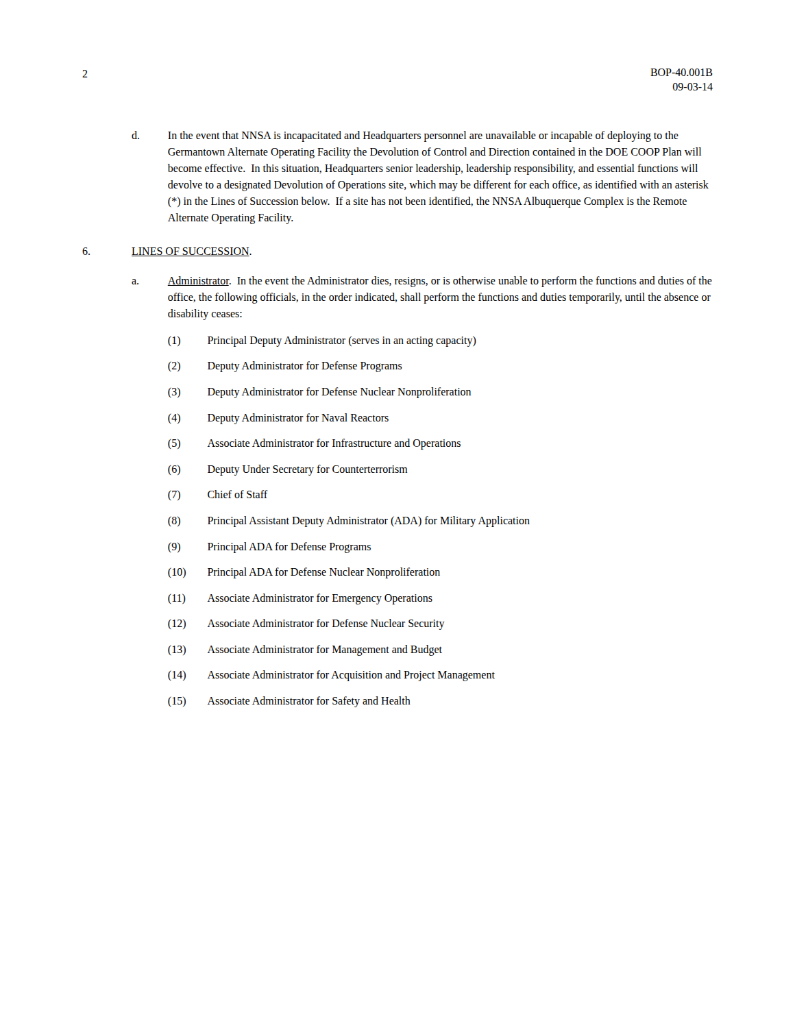2
BOP-40.001B
09-03-14
d.
In the event that NNSA is incapacitated and Headquarters personnel are unavailable or incapable of deploying to the Germantown Alternate Operating Facility the Devolution of Control and Direction contained in the DOE COOP Plan will become effective. In this situation, Headquarters senior leadership, leadership responsibility, and essential functions will devolve to a designated Devolution of Operations site, which may be different for each office, as identified with an asterisk (*) in the Lines of Succession below. If a site has not been identified, the NNSA Albuquerque Complex is the Remote Alternate Operating Facility.
6.
LINES OF SUCCESSION.
a.
Administrator. In the event the Administrator dies, resigns, or is otherwise unable to perform the functions and duties of the office, the following officials, in the order indicated, shall perform the functions and duties temporarily, until the absence or disability ceases:
(1)
Principal Deputy Administrator (serves in an acting capacity)
(2)
Deputy Administrator for Defense Programs
(3)
Deputy Administrator for Defense Nuclear Nonproliferation
(4)
Deputy Administrator for Naval Reactors
(5)
Associate Administrator for Infrastructure and Operations
(6)
Deputy Under Secretary for Counterterrorism
(7)
Chief of Staff
(8)
Principal Assistant Deputy Administrator (ADA) for Military Application
(9)
Principal ADA for Defense Programs
(10)
Principal ADA for Defense Nuclear Nonproliferation
(11)
Associate Administrator for Emergency Operations
(12)
Associate Administrator for Defense Nuclear Security
(13)
Associate Administrator for Management and Budget
(14)
Associate Administrator for Acquisition and Project Management
(15)
Associate Administrator for Safety and Health